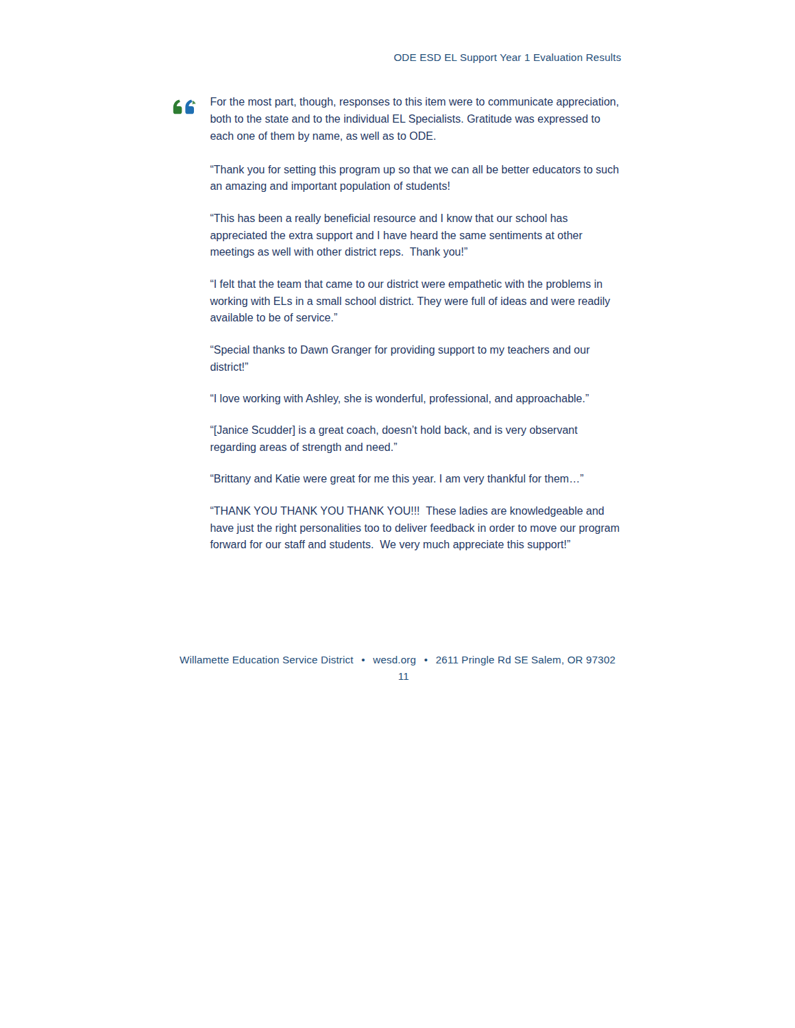ODE ESD EL Support Year 1 Evaluation Results
For the most part, though, responses to this item were to communicate appreciation, both to the state and to the individual EL Specialists. Gratitude was expressed to each one of them by name, as well as to ODE.
“Thank you for setting this program up so that we can all be better educators to such an amazing and important population of students!
“This has been a really beneficial resource and I know that our school has appreciated the extra support and I have heard the same sentiments at other meetings as well with other district reps. Thank you!”
“I felt that the team that came to our district were empathetic with the problems in working with ELs in a small school district. They were full of ideas and were readily available to be of service.”
“Special thanks to Dawn Granger for providing support to my teachers and our district!”
“I love working with Ashley, she is wonderful, professional, and approachable.”
“[Janice Scudder] is a great coach, doesn’t hold back, and is very observant regarding areas of strength and need.”
“Brittany and Katie were great for me this year. I am very thankful for them…”
“THANK YOU THANK YOU THANK YOU!!! These ladies are knowledgeable and have just the right personalities too to deliver feedback in order to move our program forward for our staff and students. We very much appreciate this support!”
Willamette Education Service District • wesd.org • 2611 Pringle Rd SE Salem, OR 97302 11